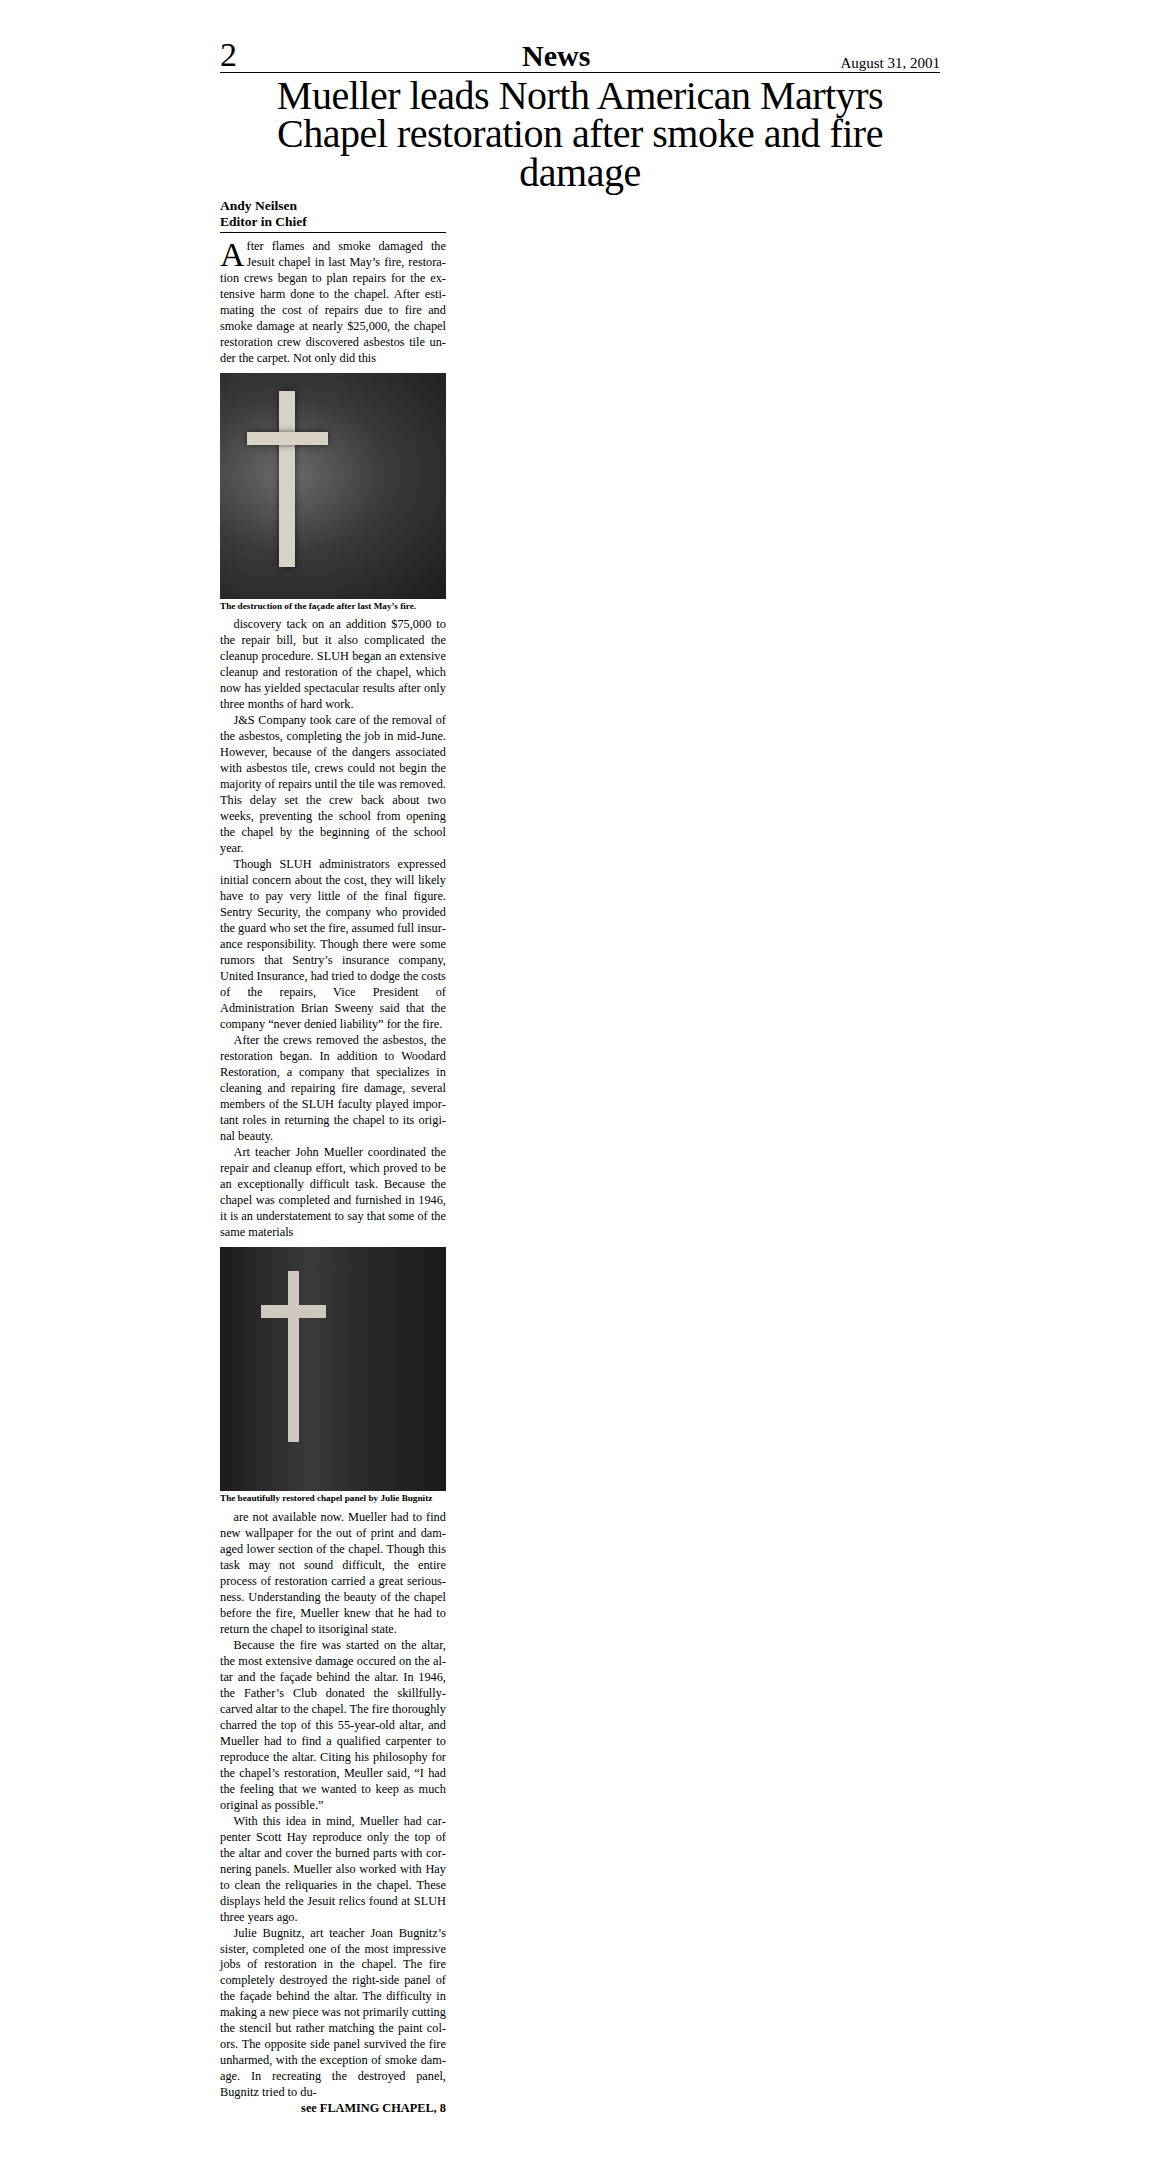2
News
August 31, 2001
Mueller leads North American Martyrs Chapel restoration after smoke and fire damage
Andy Neilsen
Editor in Chief
After flames and smoke damaged the Jesuit chapel in last May’s fire, restoration crews began to plan repairs for the extensive harm done to the chapel. After estimating the cost of repairs due to fire and smoke damage at nearly $25,000, the chapel restoration crew discovered asbestos tile under the carpet. Not only did this
The destruction of the façade after last May’s fire.
discovery tack on an addition $75,000 to the repair bill, but it also complicated the cleanup procedure. SLUH began an extensive cleanup and restoration of the chapel, which now has yielded spectacular results after only three months of hard work.
J&S Company took care of the removal of the asbestos, completing the job in mid-June. However, because of the dangers associated with asbestos tile, crews could not begin the majority of repairs until the tile was removed. This delay set the crew back about two weeks, preventing the school from opening the chapel by the beginning of the school year.
Though SLUH administrators expressed initial concern about the cost, they will likely have to pay very little of the final figure. Sentry Security, the company who provided the guard who set the fire, assumed full insurance responsibility. Though there were some rumors that Sentry’s insurance company, United Insurance, had tried to dodge the costs of the repairs, Vice President of Administration Brian Sweeny said that the company “never denied liability” for the fire.
After the crews removed the asbestos, the restoration began. In addition to Woodard Restoration, a company that specializes in cleaning and repairing fire damage, several members of the SLUH faculty played important roles in returning the chapel to its original beauty.
Art teacher John Mueller coordinated the repair and cleanup effort, which proved to be an exceptionally difficult task. Because the chapel was completed and furnished in 1946, it is an understatement to say that some of the same materials
The beautifully restored chapel panel by Julie Bugnitz
are not available now. Mueller had to find new wallpaper for the out of print and damaged lower section of the chapel. Though this task may not sound difficult, the entire process of restoration carried a great seriousness. Understanding the beauty of the chapel before the fire, Mueller knew that he had to return the chapel to itsoriginal state.
Because the fire was started on the altar, the most extensive damage occured on the altar and the façade behind the altar. In 1946, the Father’s Club donated the skillfully-carved altar to the chapel. The fire thoroughly charred the top of this 55-year-old altar, and Mueller had to find a qualified carpenter to reproduce the altar. Citing his philosophy for the chapel’s restoration, Meuller said, “I had the feeling that we wanted to keep as much original as possible.”
With this idea in mind, Mueller had carpenter Scott Hay reproduce only the top of the altar and cover the burned parts with cornering panels. Mueller also worked with Hay to clean the reliquaries in the chapel. These displays held the Jesuit relics found at SLUH three years ago.
Julie Bugnitz, art teacher Joan Bugnitz’s sister, completed one of the most impressive jobs of restoration in the chapel. The fire completely destroyed the right-side panel of the façade behind the altar. The difficulty in making a new piece was not primarily cutting the stencil but rather matching the paint colors. The opposite side panel survived the fire unharmed, with the exception of smoke damage. In recreating the destroyed panel, Bugnitz tried to du-
see FLAMING CHAPEL, 8